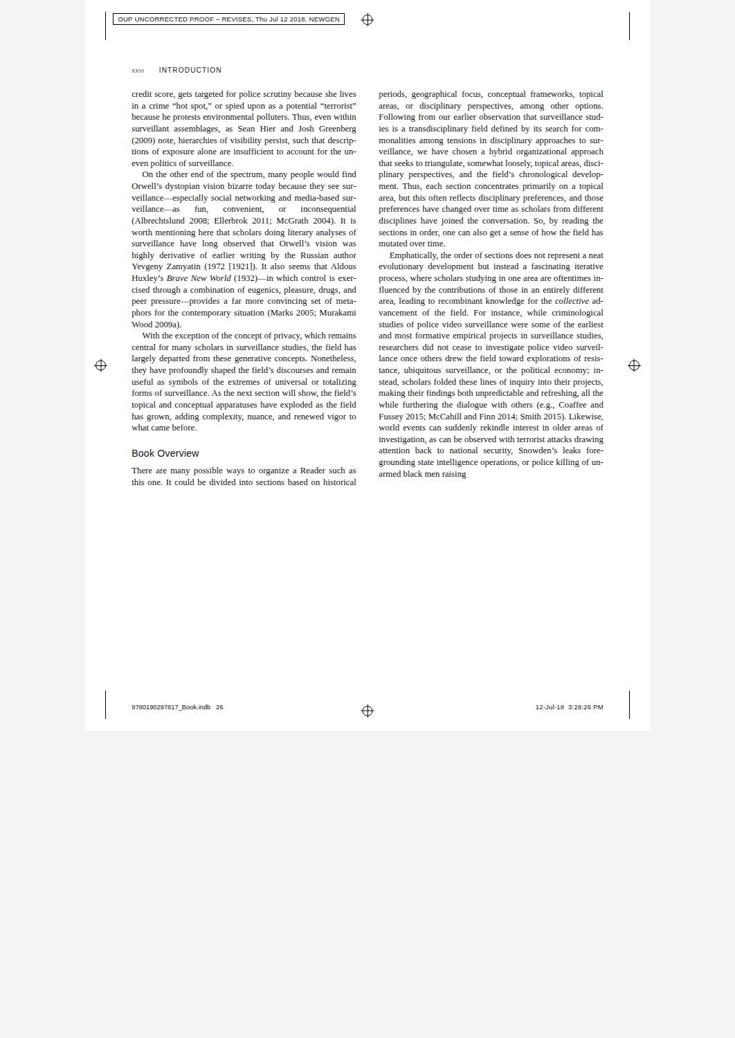OUP UNCORRECTED PROOF – REVISES, Thu Jul 12 2018, NEWGEN
xxvi Introduction
credit score, gets targeted for police scrutiny because she lives in a crime “hot spot,” or spied upon as a potential “terrorist” because he protests environmental polluters. Thus, even within surveillant assemblages, as Sean Hier and Josh Greenberg (2009) note, hierarchies of visibility persist, such that descriptions of exposure alone are insufficient to account for the uneven politics of surveillance.
On the other end of the spectrum, many people would find Orwell’s dystopian vision bizarre today because they see surveillance—especially social networking and media-based surveillance—as fun, convenient, or inconsequential (Albrechtslund 2008; Ellerbrok 2011; McGrath 2004). It is worth mentioning here that scholars doing literary analyses of surveillance have long observed that Orwell’s vision was highly derivative of earlier writing by the Russian author Yevgeny Zamyatin (1972 [1921]). It also seems that Aldous Huxley’s Brave New World (1932)—in which control is exercised through a combination of eugenics, pleasure, drugs, and peer pressure—provides a far more convincing set of metaphors for the contemporary situation (Marks 2005; Murakami Wood 2009a).
With the exception of the concept of privacy, which remains central for many scholars in surveillance studies, the field has largely departed from these generative concepts. Nonetheless, they have profoundly shaped the field’s discourses and remain useful as symbols of the extremes of universal or totalizing forms of surveillance. As the next section will show, the field’s topical and conceptual apparatuses have exploded as the field has grown, adding complexity, nuance, and renewed vigor to what came before.
Book Overview
There are many possible ways to organize a Reader such as this one. It could be divided into sections based on historical periods, geographical focus, conceptual frameworks, topical areas, or disciplinary perspectives, among other options. Following from our earlier observation that surveillance studies is a transdisciplinary field defined by its search for commonalities among tensions in disciplinary approaches to surveillance, we have chosen a hybrid organizational approach that seeks to triangulate, somewhat loosely, topical areas, disciplinary perspectives, and the field’s chronological development. Thus, each section concentrates primarily on a topical area, but this often reflects disciplinary preferences, and those preferences have changed over time as scholars from different disciplines have joined the conversation. So, by reading the sections in order, one can also get a sense of how the field has mutated over time.
Emphatically, the order of sections does not represent a neat evolutionary development but instead a fascinating iterative process, where scholars studying in one area are oftentimes influenced by the contributions of those in an entirely different area, leading to recombinant knowledge for the collective advancement of the field. For instance, while criminological studies of police video surveillance were some of the earliest and most formative empirical projects in surveillance studies, researchers did not cease to investigate police video surveillance once others drew the field toward explorations of resistance, ubiquitous surveillance, or the political economy; instead, scholars folded these lines of inquiry into their projects, making their findings both unpredictable and refreshing, all the while furthering the dialogue with others (e.g., Coaffee and Fussey 2015; McCahill and Finn 2014; Smith 2015). Likewise, world events can suddenly rekindle interest in older areas of investigation, as can be observed with terrorist attacks drawing attention back to national security, Snowden’s leaks foregrounding state intelligence operations, or police killing of unarmed black men raising
9780190297817_Book.indb 26 12-Jul-18 3:28:26 PM